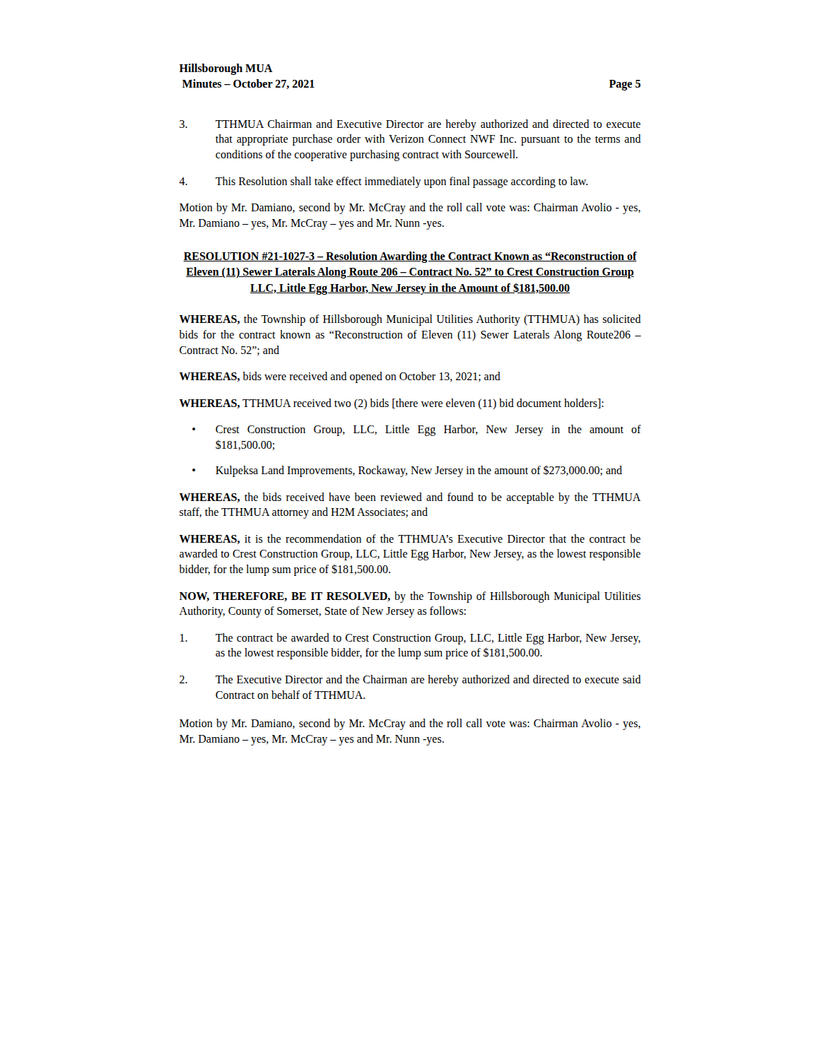Hillsborough MUA
Minutes – October 27, 2021 Page 5
3.
TTHMUA Chairman and Executive Director are hereby authorized and directed to execute that appropriate purchase order with Verizon Connect NWF Inc. pursuant to the terms and conditions of the cooperative purchasing contract with Sourcewell.
4.
This Resolution shall take effect immediately upon final passage according to law.
Motion by Mr. Damiano, second by Mr. McCray and the roll call vote was: Chairman Avolio - yes, Mr. Damiano – yes, Mr. McCray – yes and Mr. Nunn -yes.
RESOLUTION #21-1027-3 – Resolution Awarding the Contract Known as “Reconstruction of Eleven (11) Sewer Laterals Along Route 206 – Contract No. 52” to Crest Construction Group LLC, Little Egg Harbor, New Jersey in the Amount of $181,500.00
WHEREAS, the Township of Hillsborough Municipal Utilities Authority (TTHMUA) has solicited bids for the contract known as “Reconstruction of Eleven (11) Sewer Laterals Along Route206 – Contract No. 52”; and
WHEREAS, bids were received and opened on October 13, 2021; and
WHEREAS, TTHMUA received two (2) bids [there were eleven (11) bid document holders]:
Crest Construction Group, LLC, Little Egg Harbor, New Jersey in the amount of $181,500.00;
Kulpeksa Land Improvements, Rockaway, New Jersey in the amount of $273,000.00; and
WHEREAS, the bids received have been reviewed and found to be acceptable by the TTHMUA staff, the TTHMUA attorney and H2M Associates; and
WHEREAS, it is the recommendation of the TTHMUA’s Executive Director that the contract be awarded to Crest Construction Group, LLC, Little Egg Harbor, New Jersey, as the lowest responsible bidder, for the lump sum price of $181,500.00.
NOW, THEREFORE, BE IT RESOLVED, by the Township of Hillsborough Municipal Utilities Authority, County of Somerset, State of New Jersey as follows:
1.
The contract be awarded to Crest Construction Group, LLC, Little Egg Harbor, New Jersey, as the lowest responsible bidder, for the lump sum price of $181,500.00.
2.
The Executive Director and the Chairman are hereby authorized and directed to execute said Contract on behalf of TTHMUA.
Motion by Mr. Damiano, second by Mr. McCray and the roll call vote was: Chairman Avolio - yes, Mr. Damiano – yes, Mr. McCray – yes and Mr. Nunn -yes.